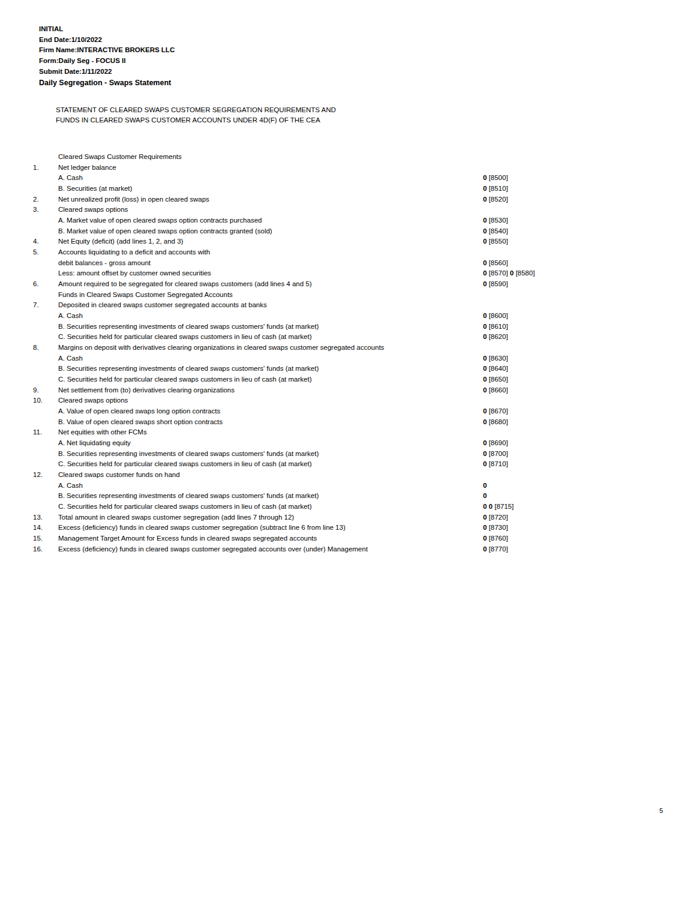INITIAL
End Date:1/10/2022
Firm Name:INTERACTIVE BROKERS LLC
Form:Daily Seg - FOCUS II
Submit Date:1/11/2022
Daily Segregation - Swaps Statement
STATEMENT OF CLEARED SWAPS CUSTOMER SEGREGATION REQUIREMENTS AND
FUNDS IN CLEARED SWAPS CUSTOMER ACCOUNTS UNDER 4D(F) OF THE CEA
| | Cleared Swaps Customer Requirements | |
| 1. | Net ledger balance | |
| | A. Cash | 0 [8500] |
| | B. Securities (at market) | 0 [8510] |
| 2. | Net unrealized profit (loss) in open cleared swaps | 0 [8520] |
| 3. | Cleared swaps options | |
| | A. Market value of open cleared swaps option contracts purchased | 0 [8530] |
| | B. Market value of open cleared swaps option contracts granted (sold) | 0 [8540] |
| 4. | Net Equity (deficit) (add lines 1, 2, and 3) | 0 [8550] |
| 5. | Accounts liquidating to a deficit and accounts with | |
| | debit balances - gross amount | 0 [8560] |
| | Less: amount offset by customer owned securities | 0 [8570] 0 [8580] |
| 6. | Amount required to be segregated for cleared swaps customers (add lines 4 and 5) | 0 [8590] |
| | Funds in Cleared Swaps Customer Segregated Accounts | |
| 7. | Deposited in cleared swaps customer segregated accounts at banks | |
| | A. Cash | 0 [8600] |
| | B. Securities representing investments of cleared swaps customers' funds (at market) | 0 [8610] |
| | C. Securities held for particular cleared swaps customers in lieu of cash (at market) | 0 [8620] |
| 8. | Margins on deposit with derivatives clearing organizations in cleared swaps customer segregated accounts | |
| | A. Cash | 0 [8630] |
| | B. Securities representing investments of cleared swaps customers' funds (at market) | 0 [8640] |
| | C. Securities held for particular cleared swaps customers in lieu of cash (at market) | 0 [8650] |
| 9. | Net settlement from (to) derivatives clearing organizations | 0 [8660] |
| 10. | Cleared swaps options | |
| | A. Value of open cleared swaps long option contracts | 0 [8670] |
| | B. Value of open cleared swaps short option contracts | 0 [8680] |
| 11. | Net equities with other FCMs | |
| | A. Net liquidating equity | 0 [8690] |
| | B. Securities representing investments of cleared swaps customers' funds (at market) | 0 [8700] |
| | C. Securities held for particular cleared swaps customers in lieu of cash (at market) | 0 [8710] |
| 12. | Cleared swaps customer funds on hand | |
| | A. Cash | 0 |
| | B. Securities representing investments of cleared swaps customers' funds (at market) | 0 |
| | C. Securities held for particular cleared swaps customers in lieu of cash (at market) | 0 0 [8715] |
| 13. | Total amount in cleared swaps customer segregation (add lines 7 through 12) | 0 [8720] |
| 14. | Excess (deficiency) funds in cleared swaps customer segregation (subtract line 6 from line 13) | 0 [8730] |
| 15. | Management Target Amount for Excess funds in cleared swaps segregated accounts | 0 [8760] |
| 16. | Excess (deficiency) funds in cleared swaps customer segregated accounts over (under) Management | 0 [8770] |
5